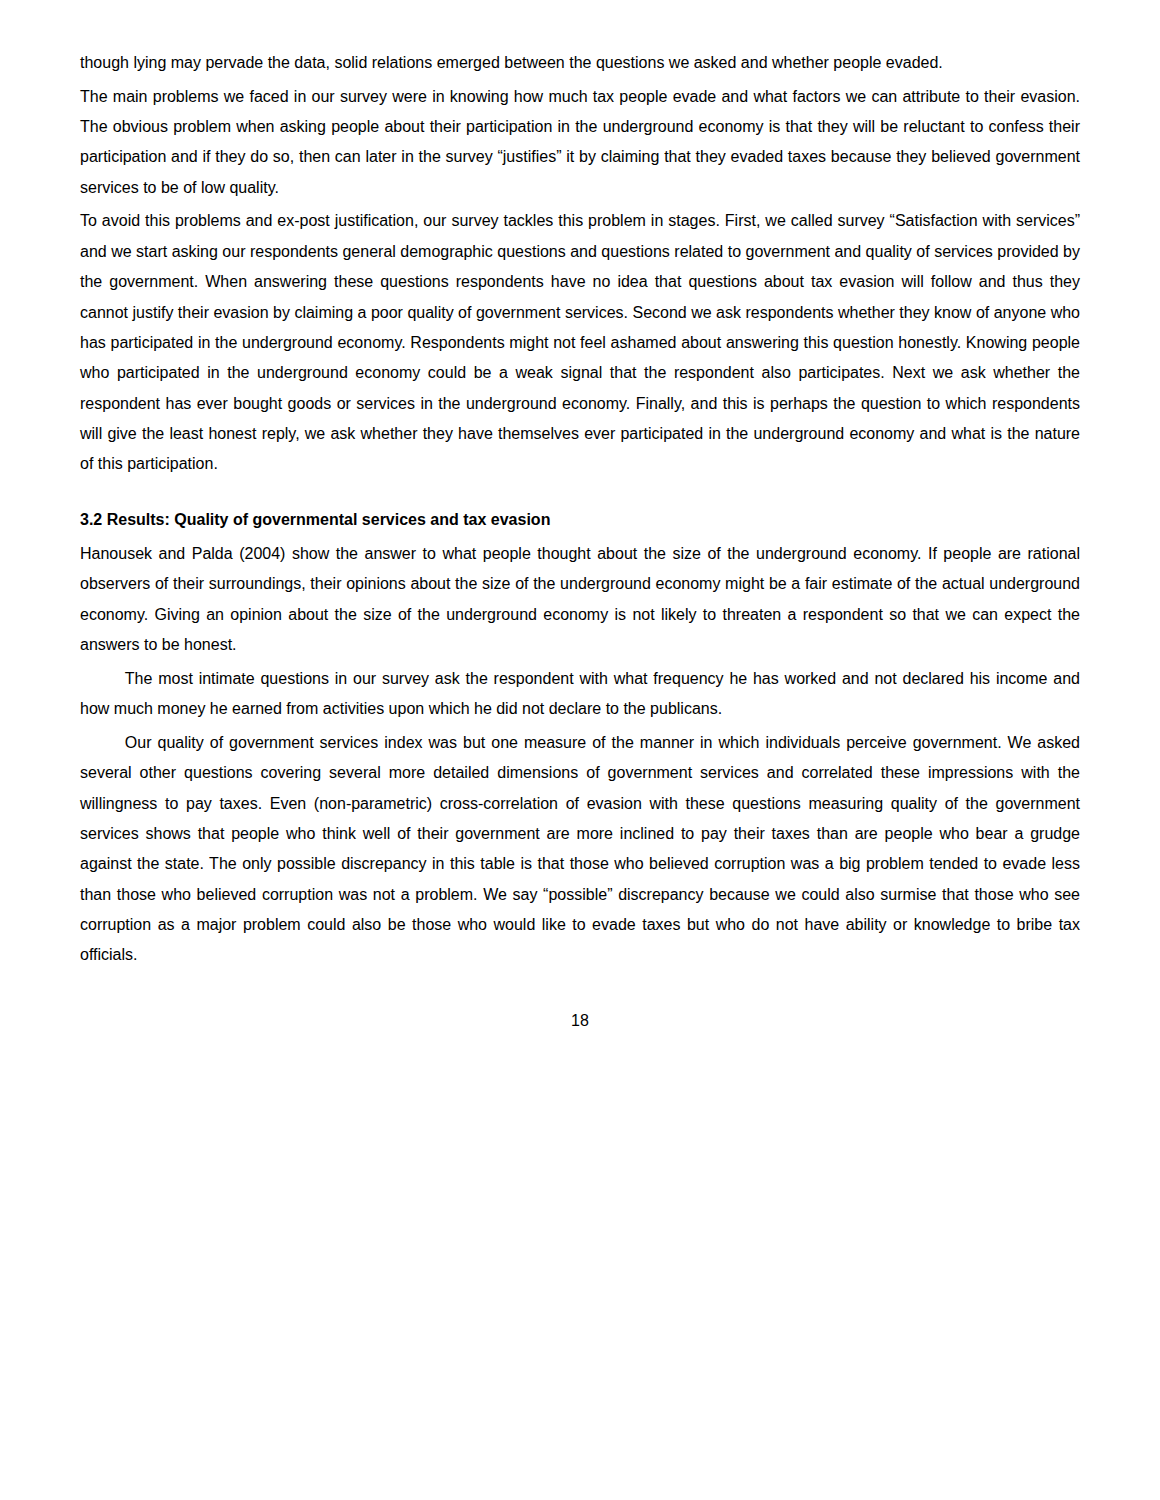though lying may pervade the data, solid relations emerged between the questions we asked and whether people evaded.
The main problems we faced in our survey were in knowing how much tax people evade and what factors we can attribute to their evasion. The obvious problem when asking people about their participation in the underground economy is that they will be reluctant to confess their participation and if they do so, then can later in the survey “justifies” it by claiming that they evaded taxes because they believed government services to be of low quality.
To avoid this problems and ex-post justification, our survey tackles this problem in stages. First, we called survey “Satisfaction with services” and we start asking our respondents general demographic questions and questions related to government and quality of services provided by the government. When answering these questions respondents have no idea that questions about tax evasion will follow and thus they cannot justify their evasion by claiming a poor quality of government services. Second we ask respondents whether they know of anyone who has participated in the underground economy. Respondents might not feel ashamed about answering this question honestly. Knowing people who participated in the underground economy could be a weak signal that the respondent also participates. Next we ask whether the respondent has ever bought goods or services in the underground economy. Finally, and this is perhaps the question to which respondents will give the least honest reply, we ask whether they have themselves ever participated in the underground economy and what is the nature of this participation.
3.2 Results: Quality of governmental services and tax evasion
Hanousek and Palda (2004) show the answer to what people thought about the size of the underground economy. If people are rational observers of their surroundings, their opinions about the size of the underground economy might be a fair estimate of the actual underground economy. Giving an opinion about the size of the underground economy is not likely to threaten a respondent so that we can expect the answers to be honest.
The most intimate questions in our survey ask the respondent with what frequency he has worked and not declared his income and how much money he earned from activities upon which he did not declare to the publicans.
Our quality of government services index was but one measure of the manner in which individuals perceive government. We asked several other questions covering several more detailed dimensions of government services and correlated these impressions with the willingness to pay taxes. Even (non-parametric) cross-correlation of evasion with these questions measuring quality of the government services shows that people who think well of their government are more inclined to pay their taxes than are people who bear a grudge against the state. The only possible discrepancy in this table is that those who believed corruption was a big problem tended to evade less than those who believed corruption was not a problem. We say “possible” discrepancy because we could also surmise that those who see corruption as a major problem could also be those who would like to evade taxes but who do not have ability or knowledge to bribe tax officials.
18